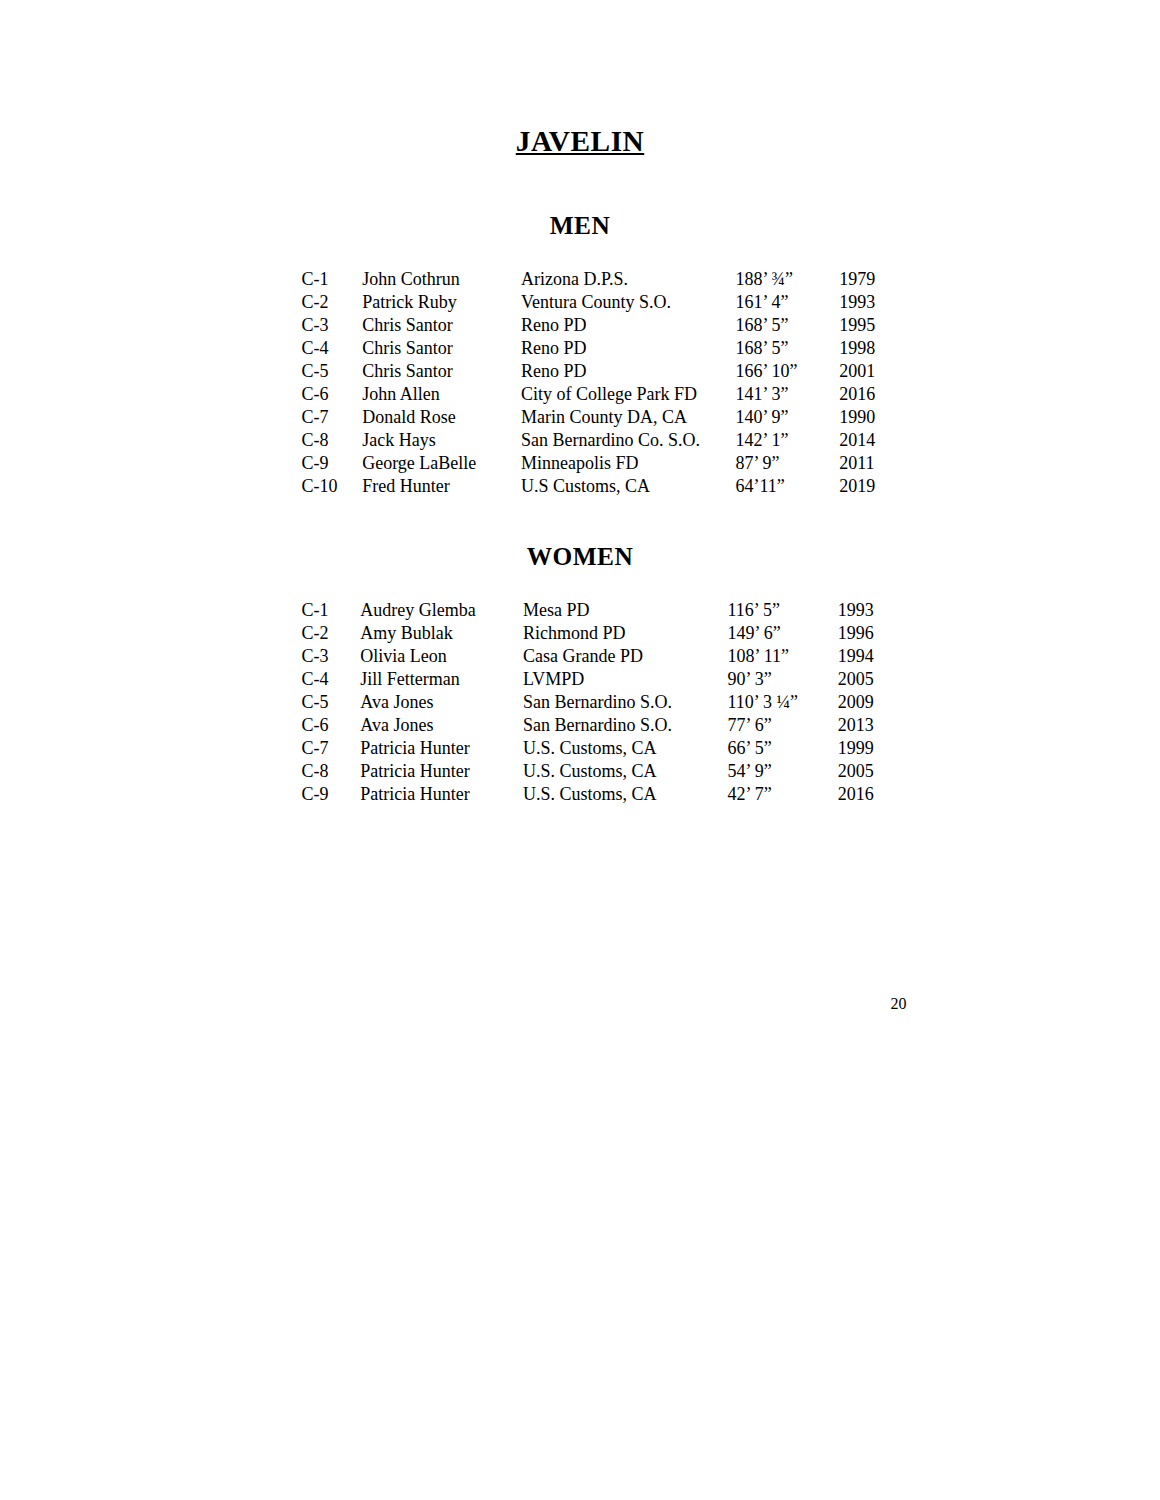JAVELIN
MEN
| C-1 | John Cothrun | Arizona D.P.S. | 188’ ¾” | 1979 |
| C-2 | Patrick Ruby | Ventura County S.O. | 161’ 4” | 1993 |
| C-3 | Chris Santor | Reno PD | 168’ 5” | 1995 |
| C-4 | Chris Santor | Reno PD | 168’ 5” | 1998 |
| C-5 | Chris Santor | Reno PD | 166’ 10” | 2001 |
| C-6 | John Allen | City of College Park FD | 141’ 3” | 2016 |
| C-7 | Donald Rose | Marin County DA, CA | 140’ 9” | 1990 |
| C-8 | Jack Hays | San Bernardino Co. S.O. | 142’ 1” | 2014 |
| C-9 | George LaBelle | Minneapolis FD | 87’ 9” | 2011 |
| C-10 | Fred Hunter | U.S Customs, CA | 64’11” | 2019 |
WOMEN
| C-1 | Audrey Glemba | Mesa PD | 116’ 5” | 1993 |
| C-2 | Amy Bublak | Richmond PD | 149’ 6” | 1996 |
| C-3 | Olivia Leon | Casa Grande PD | 108’ 11” | 1994 |
| C-4 | Jill Fetterman | LVMPD | 90’ 3” | 2005 |
| C-5 | Ava Jones | San Bernardino S.O. | 110’ 3 ¼” | 2009 |
| C-6 | Ava Jones | San Bernardino S.O. | 77’ 6” | 2013 |
| C-7 | Patricia Hunter | U.S. Customs, CA | 66’ 5” | 1999 |
| C-8 | Patricia Hunter | U.S. Customs, CA | 54’ 9” | 2005 |
| C-9 | Patricia Hunter | U.S. Customs, CA | 42’ 7” | 2016 |
20